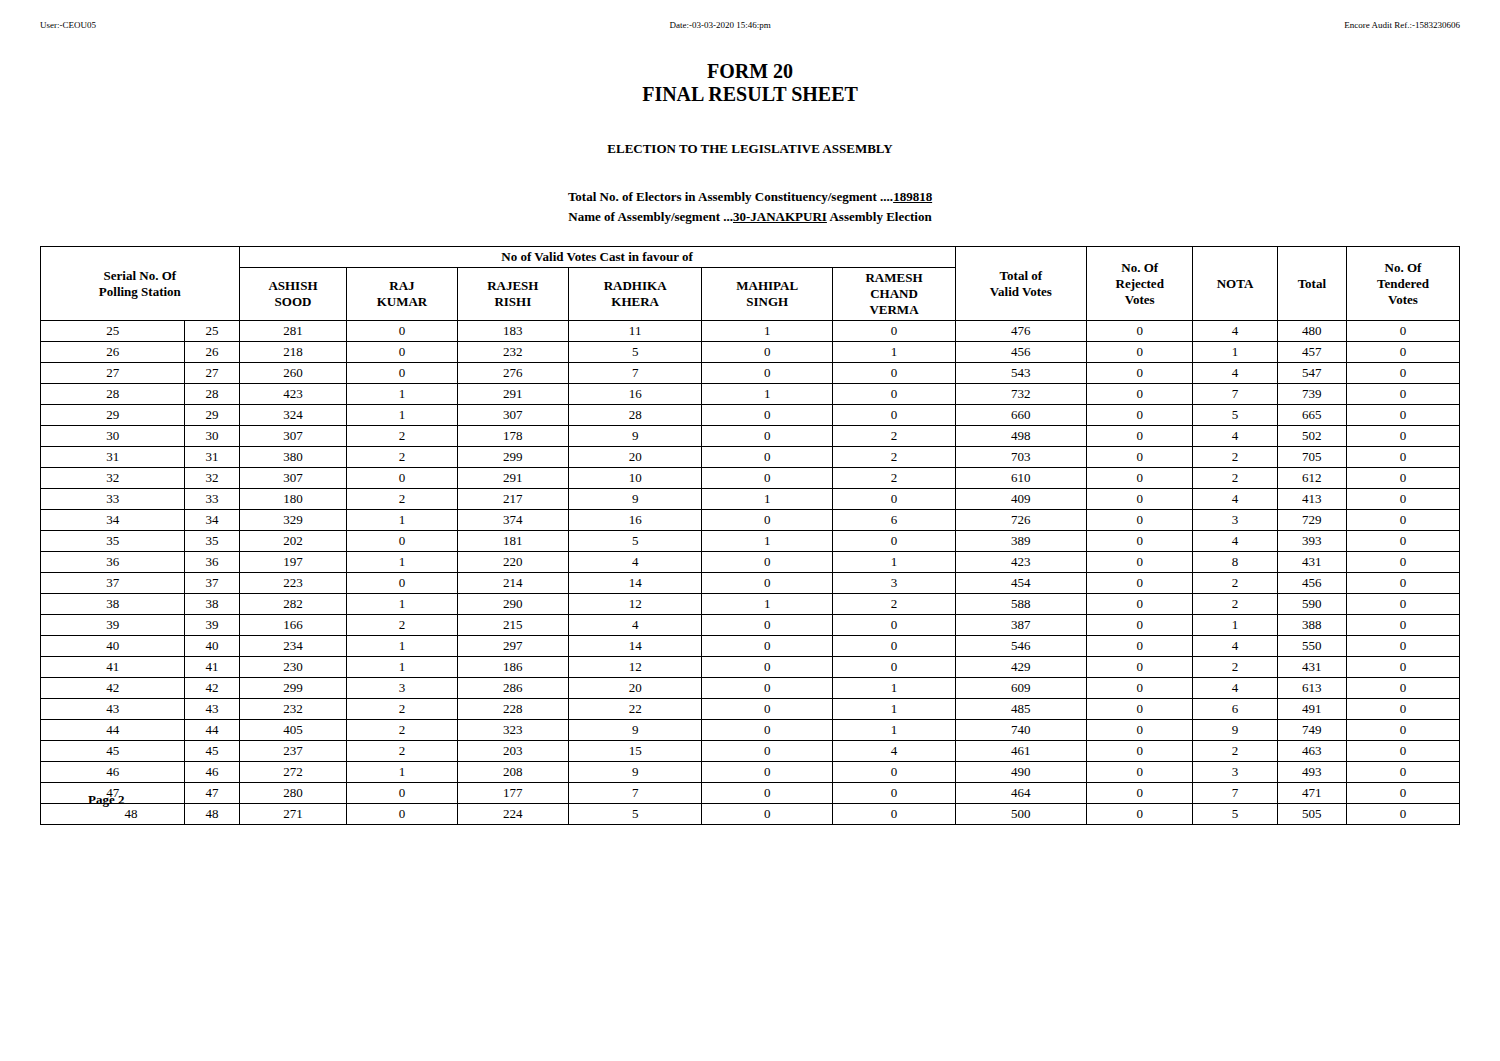User:-CEOU05 Date:-03-03-2020 15:46:pm Encore Audit Ref.:-1583230606
FORM 20
FINAL RESULT SHEET
ELECTION TO THE LEGISLATIVE ASSEMBLY
Total No. of Electors in Assembly Constituency/segment ....189818
Name of Assembly/segment ...30-JANAKPURI Assembly Election
| Serial No. Of Polling Station | No of Valid Votes Cast in favour of | Total of Valid Votes | No. Of Rejected Votes | NOTA | Total | No. Of Tendered Votes |
| --- | --- | --- | --- | --- | --- | --- |
| ASHISH SOOD | RAJ KUMAR | RAJESH RISHI | RADHIKA KHERA | MAHIPAL SINGH | RAMESH CHAND VERMA |
| 25 | 25 | 281 | 0 | 183 | 11 | 1 | 0 | 476 | 0 | 4 | 480 | 0 |
| 26 | 26 | 218 | 0 | 232 | 5 | 0 | 1 | 456 | 0 | 1 | 457 | 0 |
| 27 | 27 | 260 | 0 | 276 | 7 | 0 | 0 | 543 | 0 | 4 | 547 | 0 |
| 28 | 28 | 423 | 1 | 291 | 16 | 1 | 0 | 732 | 0 | 7 | 739 | 0 |
| 29 | 29 | 324 | 1 | 307 | 28 | 0 | 0 | 660 | 0 | 5 | 665 | 0 |
| 30 | 30 | 307 | 2 | 178 | 9 | 0 | 2 | 498 | 0 | 4 | 502 | 0 |
| 31 | 31 | 380 | 2 | 299 | 20 | 0 | 2 | 703 | 0 | 2 | 705 | 0 |
| 32 | 32 | 307 | 0 | 291 | 10 | 0 | 2 | 610 | 0 | 2 | 612 | 0 |
| 33 | 33 | 180 | 2 | 217 | 9 | 1 | 0 | 409 | 0 | 4 | 413 | 0 |
| 34 | 34 | 329 | 1 | 374 | 16 | 0 | 6 | 726 | 0 | 3 | 729 | 0 |
| 35 | 35 | 202 | 0 | 181 | 5 | 1 | 0 | 389 | 0 | 4 | 393 | 0 |
| 36 | 36 | 197 | 1 | 220 | 4 | 0 | 1 | 423 | 0 | 8 | 431 | 0 |
| 37 | 37 | 223 | 0 | 214 | 14 | 0 | 3 | 454 | 0 | 2 | 456 | 0 |
| 38 | 38 | 282 | 1 | 290 | 12 | 1 | 2 | 588 | 0 | 2 | 590 | 0 |
| 39 | 39 | 166 | 2 | 215 | 4 | 0 | 0 | 387 | 0 | 1 | 388 | 0 |
| 40 | 40 | 234 | 1 | 297 | 14 | 0 | 0 | 546 | 0 | 4 | 550 | 0 |
| 41 | 41 | 230 | 1 | 186 | 12 | 0 | 0 | 429 | 0 | 2 | 431 | 0 |
| 42 | 42 | 299 | 3 | 286 | 20 | 0 | 1 | 609 | 0 | 4 | 613 | 0 |
| 43 | 43 | 232 | 2 | 228 | 22 | 0 | 1 | 485 | 0 | 6 | 491 | 0 |
| 44 | 44 | 405 | 2 | 323 | 9 | 0 | 1 | 740 | 0 | 9 | 749 | 0 |
| 45 | 45 | 237 | 2 | 203 | 15 | 0 | 4 | 461 | 0 | 2 | 463 | 0 |
| 46 | 46 | 272 | 1 | 208 | 9 | 0 | 0 | 490 | 0 | 3 | 493 | 0 |
| 47 | 47 | 280 | 0 | 177 | 7 | 0 | 0 | 464 | 0 | 7 | 471 | 0 |
| Page 2 48 | 48 | 271 | 0 | 224 | 5 | 0 | 0 | 500 | 0 | 5 | 505 | 0 |